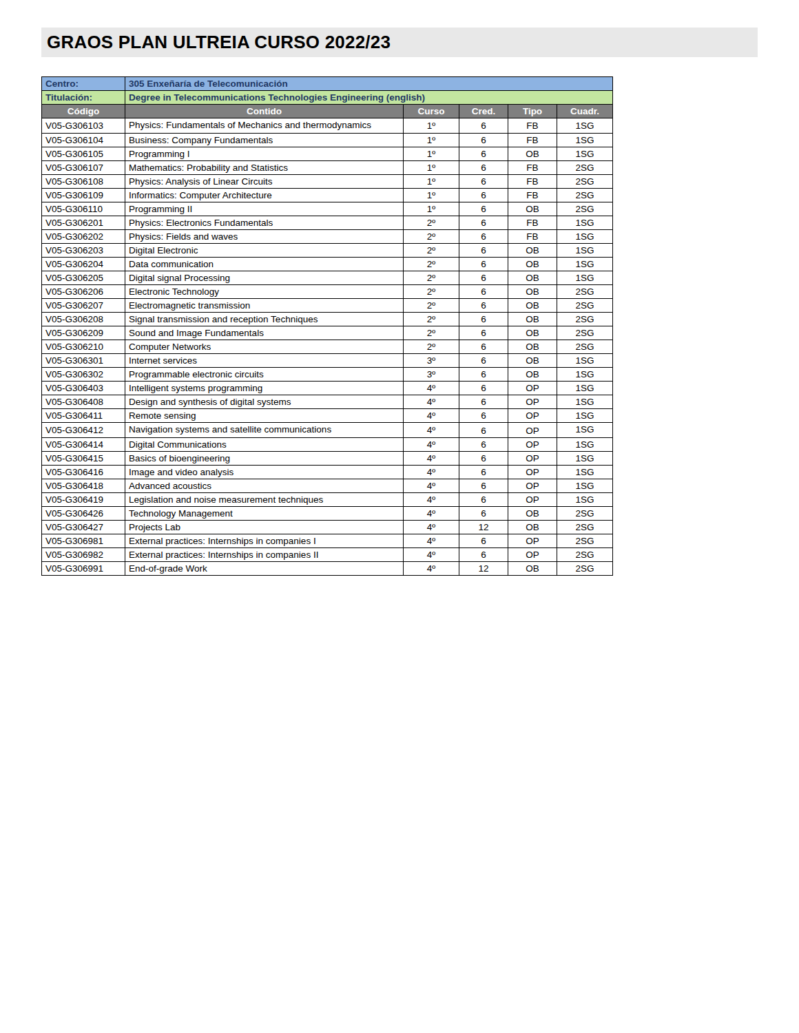GRAOS PLAN ULTREIA CURSO 2022/23
| Centro: | 305 Enxeñaría de Telecomunicación |
| Titulación: | Degree in Telecommunications Technologies Engineering (english) |
| Código | Contido | Curso | Cred. | Tipo | Cuadr. |
| V05-G306103 | Physics: Fundamentals of Mechanics and thermodynamics | 1º | 6 | FB | 1SG |
| V05-G306104 | Business: Company Fundamentals | 1º | 6 | FB | 1SG |
| V05-G306105 | Programming I | 1º | 6 | OB | 1SG |
| V05-G306107 | Mathematics: Probability and Statistics | 1º | 6 | FB | 2SG |
| V05-G306108 | Physics: Analysis of Linear Circuits | 1º | 6 | FB | 2SG |
| V05-G306109 | Informatics: Computer Architecture | 1º | 6 | FB | 2SG |
| V05-G306110 | Programming II | 1º | 6 | OB | 2SG |
| V05-G306201 | Physics: Electronics Fundamentals | 2º | 6 | FB | 1SG |
| V05-G306202 | Physics: Fields and waves | 2º | 6 | FB | 1SG |
| V05-G306203 | Digital Electronic | 2º | 6 | OB | 1SG |
| V05-G306204 | Data communication | 2º | 6 | OB | 1SG |
| V05-G306205 | Digital signal Processing | 2º | 6 | OB | 1SG |
| V05-G306206 | Electronic Technology | 2º | 6 | OB | 2SG |
| V05-G306207 | Electromagnetic transmission | 2º | 6 | OB | 2SG |
| V05-G306208 | Signal transmission and reception Techniques | 2º | 6 | OB | 2SG |
| V05-G306209 | Sound and Image Fundamentals | 2º | 6 | OB | 2SG |
| V05-G306210 | Computer Networks | 2º | 6 | OB | 2SG |
| V05-G306301 | Internet services | 3º | 6 | OB | 1SG |
| V05-G306302 | Programmable electronic circuits | 3º | 6 | OB | 1SG |
| V05-G306403 | Intelligent systems programming | 4º | 6 | OP | 1SG |
| V05-G306408 | Design and synthesis of digital systems | 4º | 6 | OP | 1SG |
| V05-G306411 | Remote sensing | 4º | 6 | OP | 1SG |
| V05-G306412 | Navigation systems and satellite communications | 4º | 6 | OP | 1SG |
| V05-G306414 | Digital Communications | 4º | 6 | OP | 1SG |
| V05-G306415 | Basics of bioengineering | 4º | 6 | OP | 1SG |
| V05-G306416 | Image and video analysis | 4º | 6 | OP | 1SG |
| V05-G306418 | Advanced acoustics | 4º | 6 | OP | 1SG |
| V05-G306419 | Legislation and noise measurement techniques | 4º | 6 | OP | 1SG |
| V05-G306426 | Technology Management | 4º | 6 | OB | 2SG |
| V05-G306427 | Projects Lab | 4º | 12 | OB | 2SG |
| V05-G306981 | External practices: Internships in companies I | 4º | 6 | OP | 2SG |
| V05-G306982 | External practices: Internships in companies II | 4º | 6 | OP | 2SG |
| V05-G306991 | End-of-grade Work | 4º | 12 | OB | 2SG |